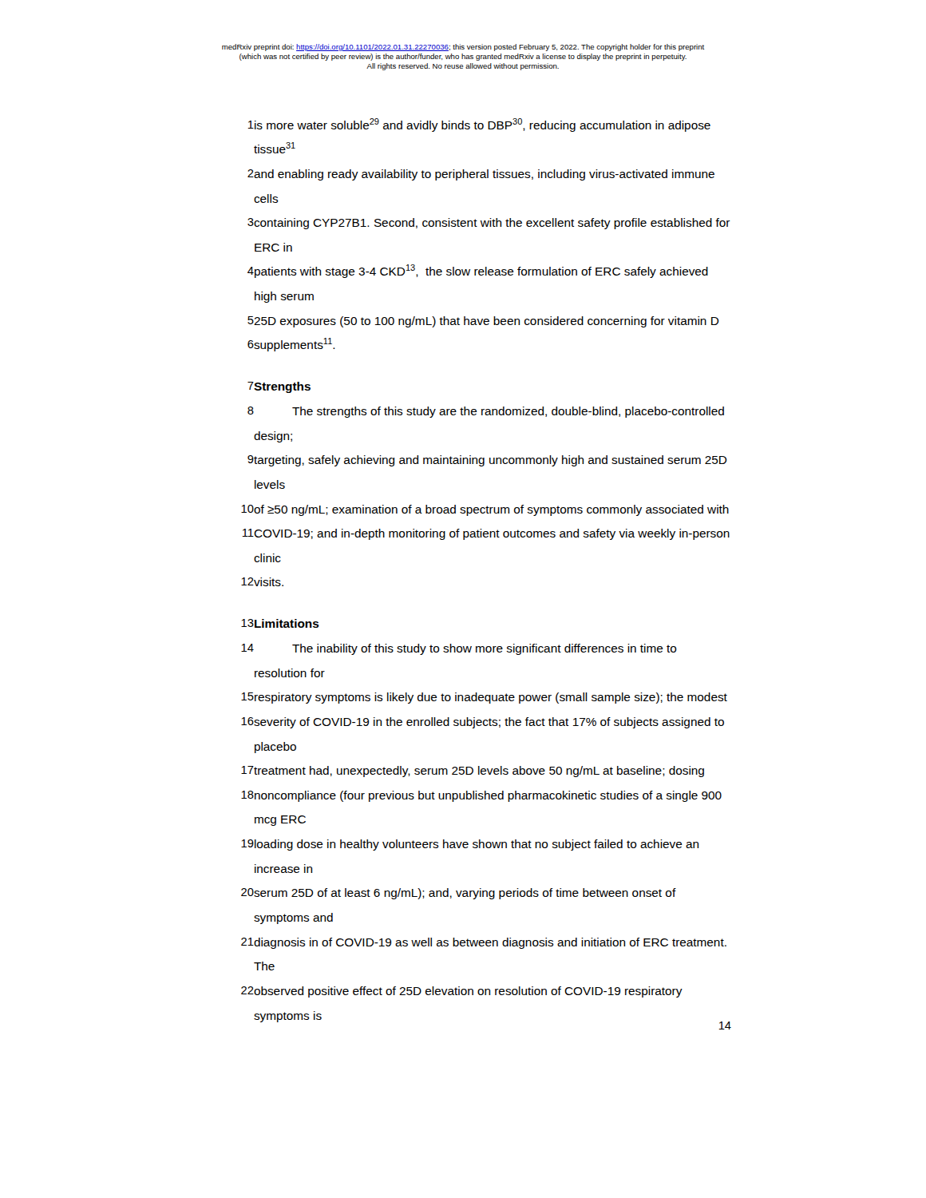medRxiv preprint doi: https://doi.org/10.1101/2022.01.31.22270036; this version posted February 5, 2022. The copyright holder for this preprint
(which was not certified by peer review) is the author/funder, who has granted medRxiv a license to display the preprint in perpetuity.
All rights reserved. No reuse allowed without permission.
| 1 | is more water soluble 29 and avidly binds to DBP 30 , reducing accumulation in adipose tissue 31 |
| 2 | and enabling ready availability to peripheral tissues, including virus-activated immune cells |
| 3 | containing CYP27B1. Second, consistent with the excellent safety profile established for ERC in |
| 4 | patients with stage 3-4 CKD 13 , the slow release formulation of ERC safely achieved high serum |
| 5 | 25D exposures (50 to 100 ng/mL) that have been considered concerning for vitamin D |
| 6 | supplements 11 . |
| 7 | Strengths |
| 8 | The strengths of this study are the randomized, double-blind, placebo-controlled design; |
| 9 | targeting, safely achieving and maintaining uncommonly high and sustained serum 25D levels |
| 10 | of ≥50 ng/mL; examination of a broad spectrum of symptoms commonly associated with |
| 11 | COVID-19; and in-depth monitoring of patient outcomes and safety via weekly in-person clinic |
| 12 | visits. |
| 13 | Limitations |
| 14 | The inability of this study to show more significant differences in time to resolution for |
| 15 | respiratory symptoms is likely due to inadequate power (small sample size); the modest |
| 16 | severity of COVID-19 in the enrolled subjects; the fact that 17% of subjects assigned to placebo |
| 17 | treatment had, unexpectedly, serum 25D levels above 50 ng/mL at baseline; dosing |
| 18 | noncompliance (four previous but unpublished pharmacokinetic studies of a single 900 mcg ERC |
| 19 | loading dose in healthy volunteers have shown that no subject failed to achieve an increase in |
| 20 | serum 25D of at least 6 ng/mL); and, varying periods of time between onset of symptoms and |
| 21 | diagnosis in of COVID-19 as well as between diagnosis and initiation of ERC treatment. The |
| 22 | observed positive effect of 25D elevation on resolution of COVID-19 respiratory symptoms is |
14